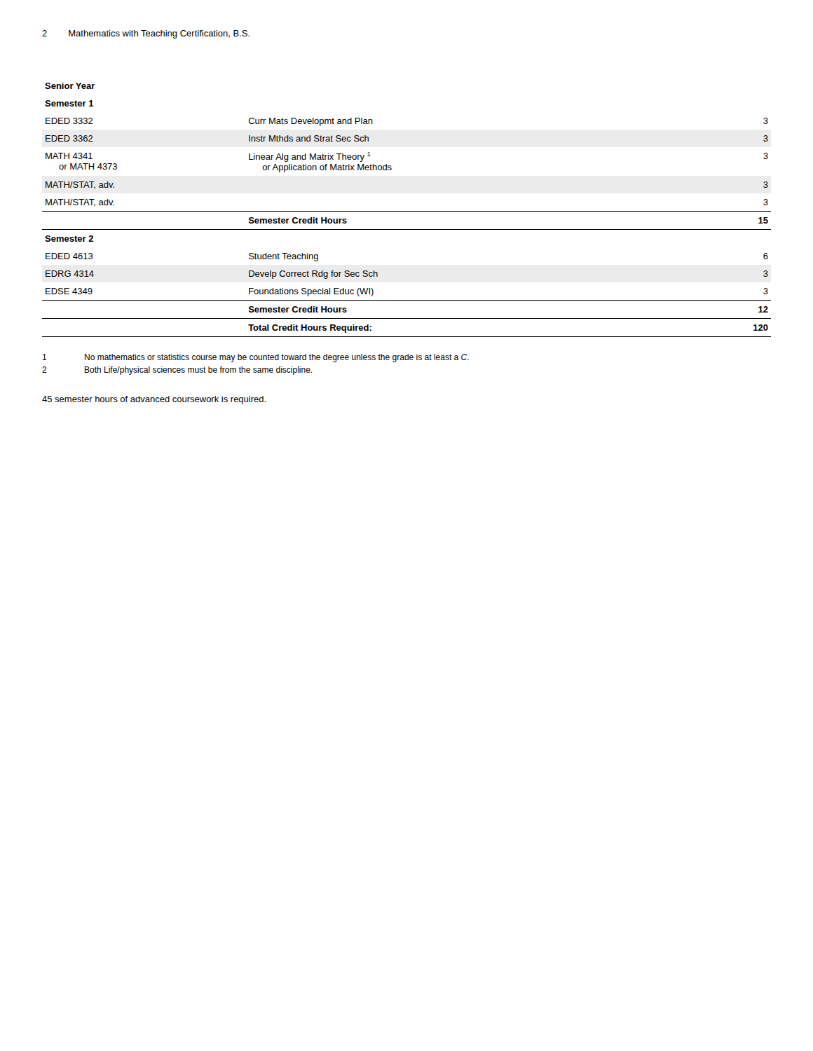2 Mathematics with Teaching Certification, B.S.
| Senior Year |
| Semester 1 |
| EDED 3332 | Curr Mats Developmt and Plan | | 3 |
| EDED 3362 | Instr Mthds and Strat Sec Sch | | 3 |
| MATH 4341 or MATH 4373 | Linear Alg and Matrix Theory 1 or Application of Matrix Methods | | 3 |
| MATH/STAT, adv. | | | 3 |
| MATH/STAT, adv. | | | 3 |
| | Semester Credit Hours | | 15 |
| Semester 2 |
| EDED 4613 | Student Teaching | | 6 |
| EDRG 4314 | Develp Correct Rdg for Sec Sch | | 3 |
| EDSE 4349 | Foundations Special Educ (WI) | | 3 |
| | Semester Credit Hours | | 12 |
| | Total Credit Hours Required: | | 120 |
| 1 | No mathematics or statistics course may be counted toward the degree unless the grade is at least a C . |
| 2 | Both Life/physical sciences must be from the same discipline. |
45 semester hours of advanced coursework is required.